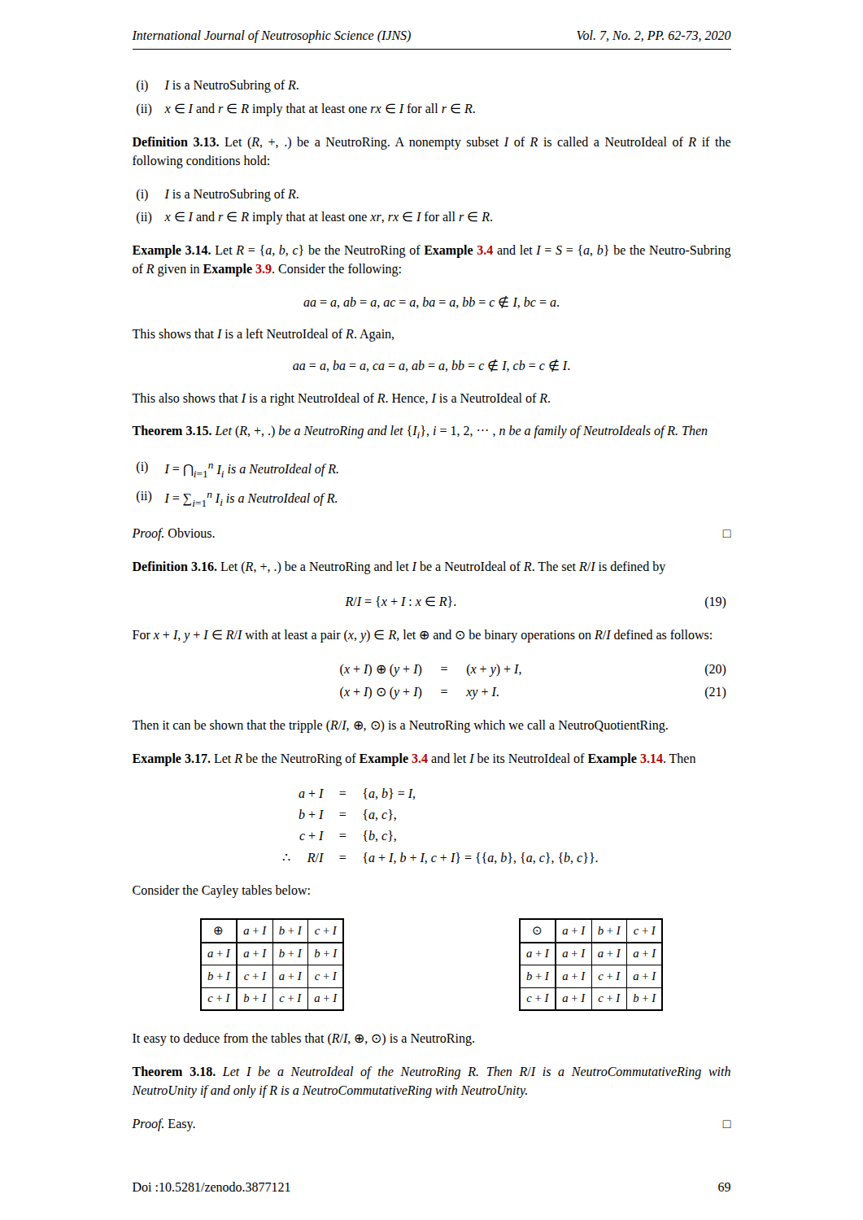International Journal of Neutrosophic Science (IJNS) Vol. 7, No. 2, PP. 62-73, 2020
(i) I is a NeutroSubring of R.
(ii) x ∈ I and r ∈ R imply that at least one rx ∈ I for all r ∈ R.
Definition 3.13. Let (R, +, .) be a NeutroRing. A nonempty subset I of R is called a NeutroIdeal of R if the following conditions hold:
(i) I is a NeutroSubring of R.
(ii) x ∈ I and r ∈ R imply that at least one xr, rx ∈ I for all r ∈ R.
Example 3.14. Let R = {a, b, c} be the NeutroRing of Example 3.4 and let I = S = {a, b} be the Neutro-Subring of R given in Example 3.9. Consider the following:
aa = a, ab = a, ac = a, ba = a, bb = c ∉ I, bc = a.
This shows that I is a left NeutroIdeal of R. Again,
aa = a, ba = a, ca = a, ab = a, bb = c ∉ I, cb = c ∉ I.
This also shows that I is a right NeutroIdeal of R. Hence, I is a NeutroIdeal of R.
Theorem 3.15. Let (R, +, .) be a NeutroRing and let {Ii}, i = 1, 2, ··· , n be a family of NeutroIdeals of R. Then
(i) I = ⋂i=1n Ii is a NeutroIdeal of R.
(ii) I = ∑i=1n Ii is a NeutroIdeal of R.
Proof. Obvious. □
Definition 3.16. Let (R, +, .) be a NeutroRing and let I be a NeutroIdeal of R. The set R/I is defined by
| R / I = { x + I : x ∈ R }. | (19) |
For x + I, y + I ∈ R/I with at least a pair (x, y) ∈ R, let ⊕ and ⊙ be binary operations on R/I defined as follows:
| ( x + I ) ⊕ ( y + I ) | = | ( x + y ) + I , | (20) |
| ( x + I ) ⊙ ( y + I ) | = | xy + I . | (21) |
Then it can be shown that the tripple (R/I, ⊕, ⊙) is a NeutroRing which we call a NeutroQuotientRing.
Example 3.17. Let R be the NeutroRing of Example 3.4 and let I be its NeutroIdeal of Example 3.14. Then
| | a + I | = | { a , b } = I , |
| | b + I | = | { a , c }, |
| | c + I | = | { b , c }, |
| ∴ | R / I | = | { a + I , b + I , c + I } = {{ a , b }, { a , c }, { b , c }}. |
Consider the Cayley tables below:
| ⊕ | a + I | b + I | c + I |
| --- | --- | --- | --- |
| a + I | a + I | b + I | b + I |
| b + I | c + I | a + I | c + I |
| c + I | b + I | c + I | a + I |
| ⊙ | a + I | b + I | c + I |
| --- | --- | --- | --- |
| a + I | a + I | a + I | a + I |
| b + I | a + I | c + I | a + I |
| c + I | a + I | c + I | b + I |
It easy to deduce from the tables that (R/I, ⊕, ⊙) is a NeutroRing.
Theorem 3.18. Let I be a NeutroIdeal of the NeutroRing R. Then R/I is a NeutroCommutativeRing with NeutroUnity if and only if R is a NeutroCommutativeRing with NeutroUnity.
Proof. Easy. □
Doi :10.5281/zenodo.3877121 69